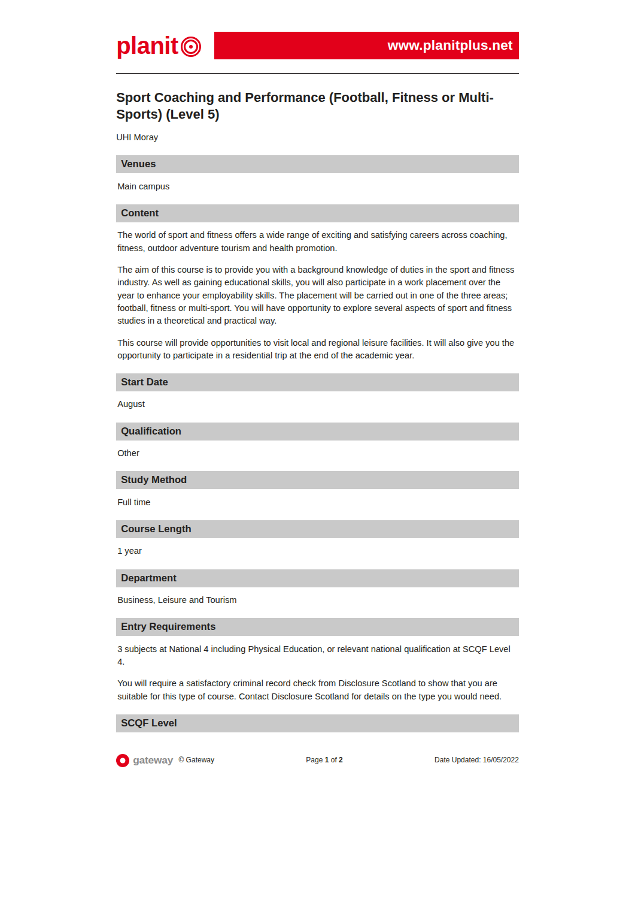planit
www.planitplus.net
Sport Coaching and Performance (Football, Fitness or Multi-Sports) (Level 5)
UHI Moray
Venues
Main campus
Content
The world of sport and fitness offers a wide range of exciting and satisfying careers across coaching, fitness, outdoor adventure tourism and health promotion.
The aim of this course is to provide you with a background knowledge of duties in the sport and fitness industry. As well as gaining educational skills, you will also participate in a work placement over the year to enhance your employability skills. The placement will be carried out in one of the three areas; football, fitness or multi-sport. You will have opportunity to explore several aspects of sport and fitness studies in a theoretical and practical way.
This course will provide opportunities to visit local and regional leisure facilities. It will also give you the opportunity to participate in a residential trip at the end of the academic year.
Start Date
August
Qualification
Other
Study Method
Full time
Course Length
1 year
Department
Business, Leisure and Tourism
Entry Requirements
3 subjects at National 4 including Physical Education, or relevant national qualification at SCQF Level 4.
You will require a satisfactory criminal record check from Disclosure Scotland to show that you are suitable for this type of course. Contact Disclosure Scotland for details on the type you would need.
SCQF Level
gateway © Gateway
Page 1 of 2
Date Updated: 16/05/2022